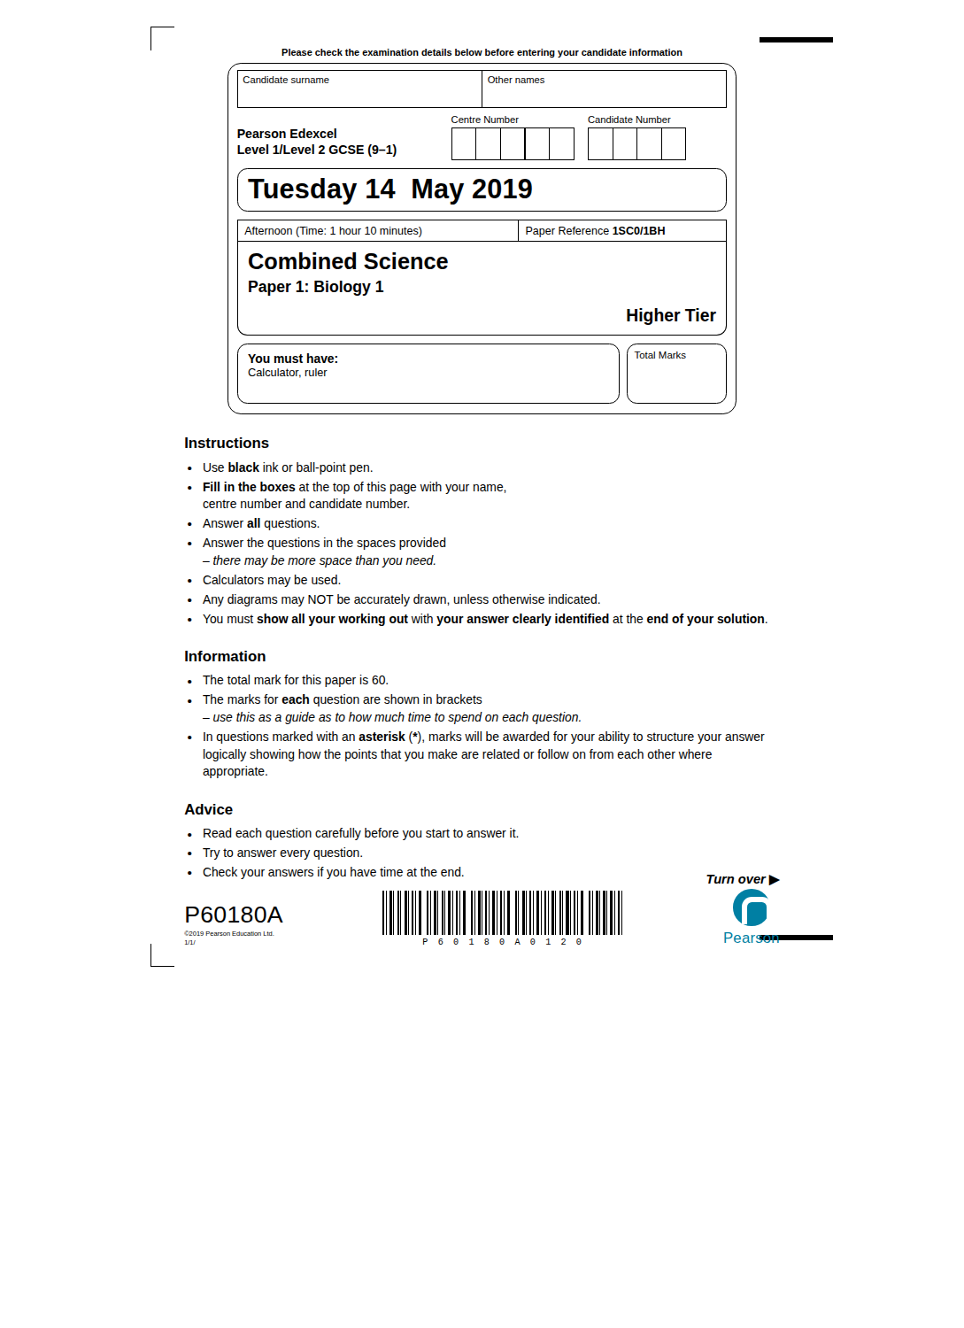Please check the examination details below before entering your candidate information
| Candidate surname | Other names |
Pearson Edexcel
Level 1/Level 2 GCSE (9–1)
Centre Number
Candidate Number
Tuesday 14 May 2019
Afternoon (Time: 1 hour 10 minutes)
Paper Reference 1SC0/1BH
Combined Science
Paper 1: Biology 1
Higher Tier
You must have:
Calculator, ruler
Total Marks
Instructions
Use black ink or ball-point pen.
Fill in the boxes at the top of this page with your name,
centre number and candidate number.
Answer all questions.
Answer the questions in the spaces provided
– there may be more space than you need.
Calculators may be used.
Any diagrams may NOT be accurately drawn, unless otherwise indicated.
You must show all your working out with your answer clearly identified at the end of your solution.
Information
The total mark for this paper is 60.
The marks for each question are shown in brackets
– use this as a guide as to how much time to spend on each question.
In questions marked with an asterisk (*), marks will be awarded for your ability to structure your answer logically showing how the points that you make are related or follow on from each other where appropriate.
Advice
Read each question carefully before you start to answer it.
Try to answer every question.
Check your answers if you have time at the end.
Turn over ▶
P60180A
©2019 Pearson Education Ltd.
1/1/
P 6 0 1 8 0 A 0 1 2 0
Pearson